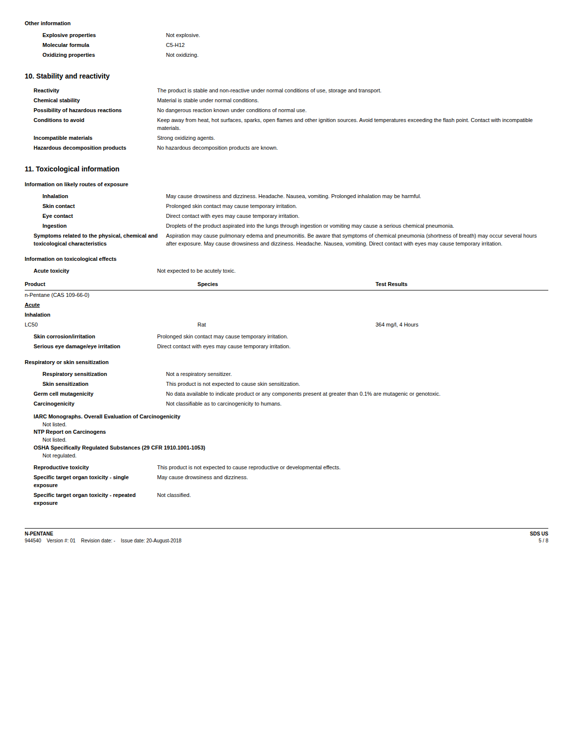Other information
| Explosive properties | Not explosive. |
| Molecular formula | C5-H12 |
| Oxidizing properties | Not oxidizing. |
10. Stability and reactivity
| Reactivity | The product is stable and non-reactive under normal conditions of use, storage and transport. |
| Chemical stability | Material is stable under normal conditions. |
| Possibility of hazardous reactions | No dangerous reaction known under conditions of normal use. |
| Conditions to avoid | Keep away from heat, hot surfaces, sparks, open flames and other ignition sources. Avoid temperatures exceeding the flash point. Contact with incompatible materials. |
| Incompatible materials | Strong oxidizing agents. |
| Hazardous decomposition products | No hazardous decomposition products are known. |
11. Toxicological information
Information on likely routes of exposure
| Inhalation | May cause drowsiness and dizziness. Headache. Nausea, vomiting. Prolonged inhalation may be harmful. |
| Skin contact | Prolonged skin contact may cause temporary irritation. |
| Eye contact | Direct contact with eyes may cause temporary irritation. |
| Ingestion | Droplets of the product aspirated into the lungs through ingestion or vomiting may cause a serious chemical pneumonia. |
| Symptoms related to the physical, chemical and toxicological characteristics | Aspiration may cause pulmonary edema and pneumonitis. Be aware that symptoms of chemical pneumonia (shortness of breath) may occur several hours after exposure. May cause drowsiness and dizziness. Headache. Nausea, vomiting. Direct contact with eyes may cause temporary irritation. |
Information on toxicological effects
| Acute toxicity | Not expected to be acutely toxic. |
| Product | Species | Test Results |
| --- | --- | --- |
| n-Pentane (CAS 109-66-0) |
| Acute | | |
| Inhalation | | |
| LC50 | Rat | 364 mg/l, 4 Hours |
| Skin corrosion/irritation | Prolonged skin contact may cause temporary irritation. |
| Serious eye damage/eye irritation | Direct contact with eyes may cause temporary irritation. |
Respiratory or skin sensitization
| Respiratory sensitization | Not a respiratory sensitizer. |
| Skin sensitization | This product is not expected to cause skin sensitization. |
| Germ cell mutagenicity | No data available to indicate product or any components present at greater than 0.1% are mutagenic or genotoxic. |
| Carcinogenicity | Not classifiable as to carcinogenicity to humans. |
IARC Monographs. Overall Evaluation of Carcinogenicity
Not listed.
NTP Report on Carcinogens
Not listed.
OSHA Specifically Regulated Substances (29 CFR 1910.1001-1053)
Not regulated.
| Reproductive toxicity | This product is not expected to cause reproductive or developmental effects. |
| Specific target organ toxicity - single exposure | May cause drowsiness and dizziness. |
| Specific target organ toxicity - repeated exposure | Not classified. |
N-PENTANE
SDS US
944540 Version #: 01 Revision date: - Issue date: 20-August-2018
5 / 8